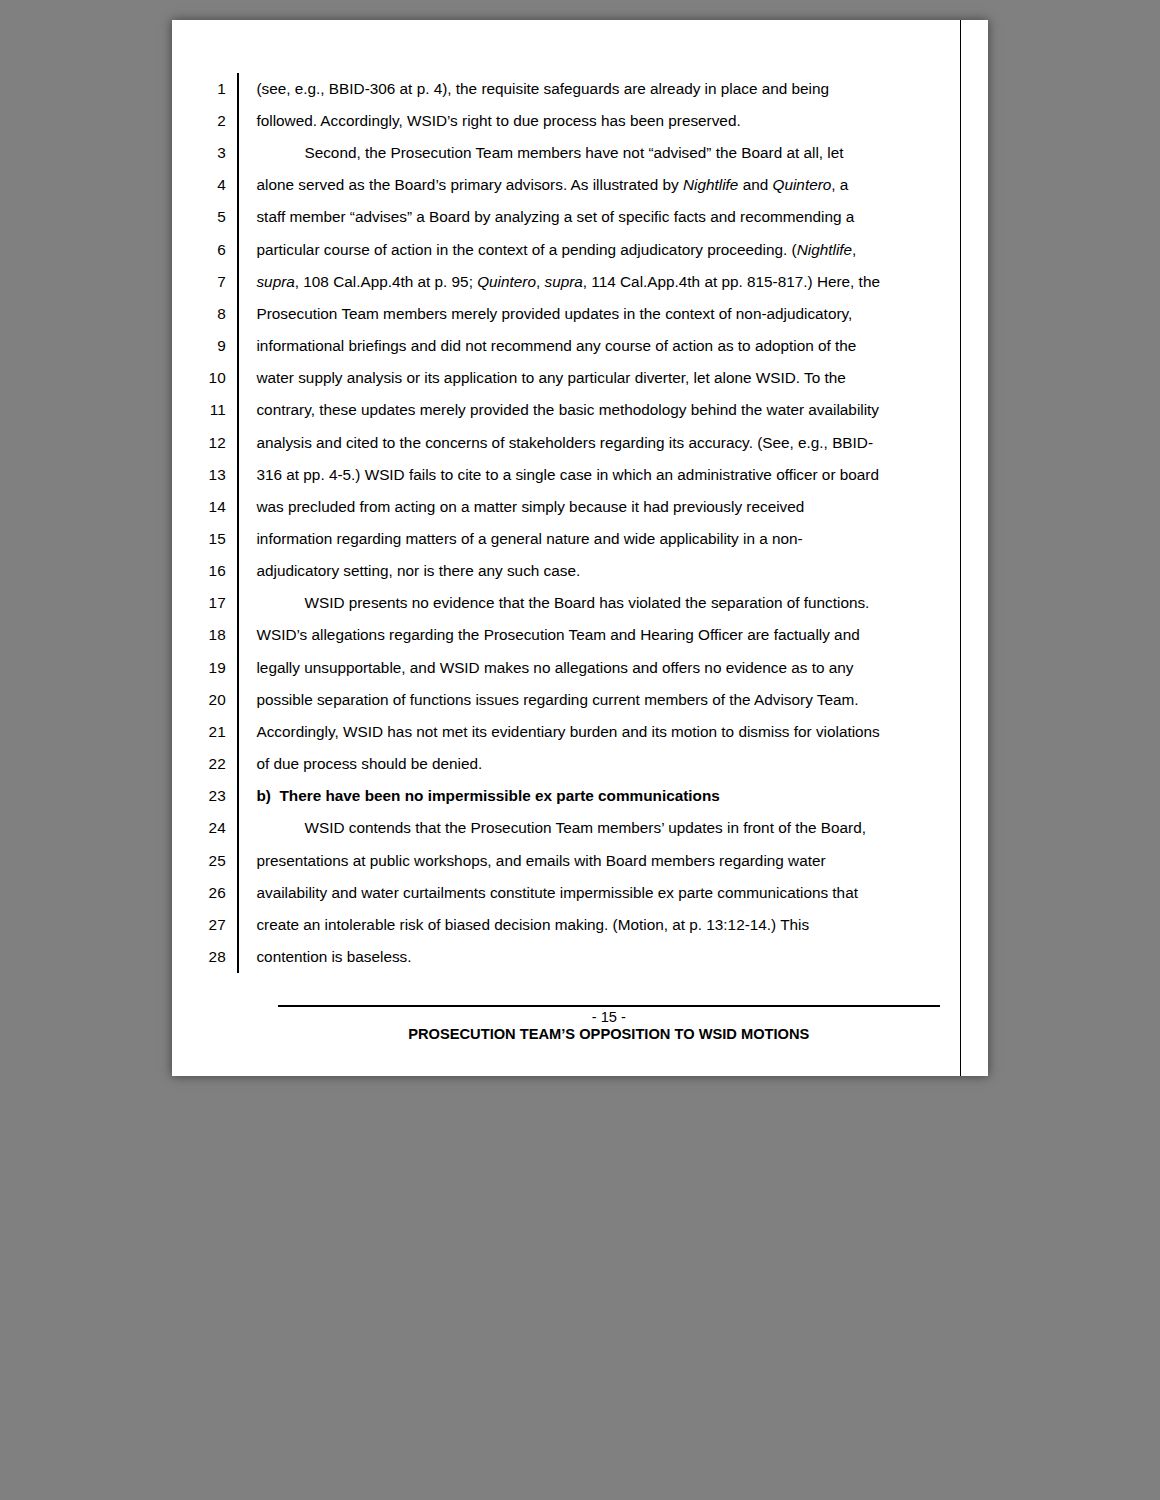1
2
3
4
5
6
7
8
9
10
11
12
13
14
15
16
17
18
19
20
21
22
23
24
25
26
27
28
(see, e.g., BBID-306 at p. 4), the requisite safeguards are already in place and being
followed. Accordingly, WSID’s right to due process has been preserved.
Second, the Prosecution Team members have not “advised” the Board at all, let
alone served as the Board’s primary advisors. As illustrated by Nightlife and Quintero, a
staff member “advises” a Board by analyzing a set of specific facts and recommending a
particular course of action in the context of a pending adjudicatory proceeding. (Nightlife,
supra, 108 Cal.App.4th at p. 95; Quintero, supra, 114 Cal.App.4th at pp. 815-817.) Here, the
Prosecution Team members merely provided updates in the context of non-adjudicatory,
informational briefings and did not recommend any course of action as to adoption of the
water supply analysis or its application to any particular diverter, let alone WSID. To the
contrary, these updates merely provided the basic methodology behind the water availability
analysis and cited to the concerns of stakeholders regarding its accuracy. (See, e.g., BBID-
316 at pp. 4-5.) WSID fails to cite to a single case in which an administrative officer or board
was precluded from acting on a matter simply because it had previously received
information regarding matters of a general nature and wide applicability in a non-
adjudicatory setting, nor is there any such case.
WSID presents no evidence that the Board has violated the separation of functions.
WSID’s allegations regarding the Prosecution Team and Hearing Officer are factually and
legally unsupportable, and WSID makes no allegations and offers no evidence as to any
possible separation of functions issues regarding current members of the Advisory Team.
Accordingly, WSID has not met its evidentiary burden and its motion to dismiss for violations
of due process should be denied.
b) There have been no impermissible ex parte communications
WSID contends that the Prosecution Team members’ updates in front of the Board,
presentations at public workshops, and emails with Board members regarding water
availability and water curtailments constitute impermissible ex parte communications that
create an intolerable risk of biased decision making. (Motion, at p. 13:12-14.) This
contention is baseless.
- 15 -
PROSECUTION TEAM’S OPPOSITION TO WSID MOTIONS